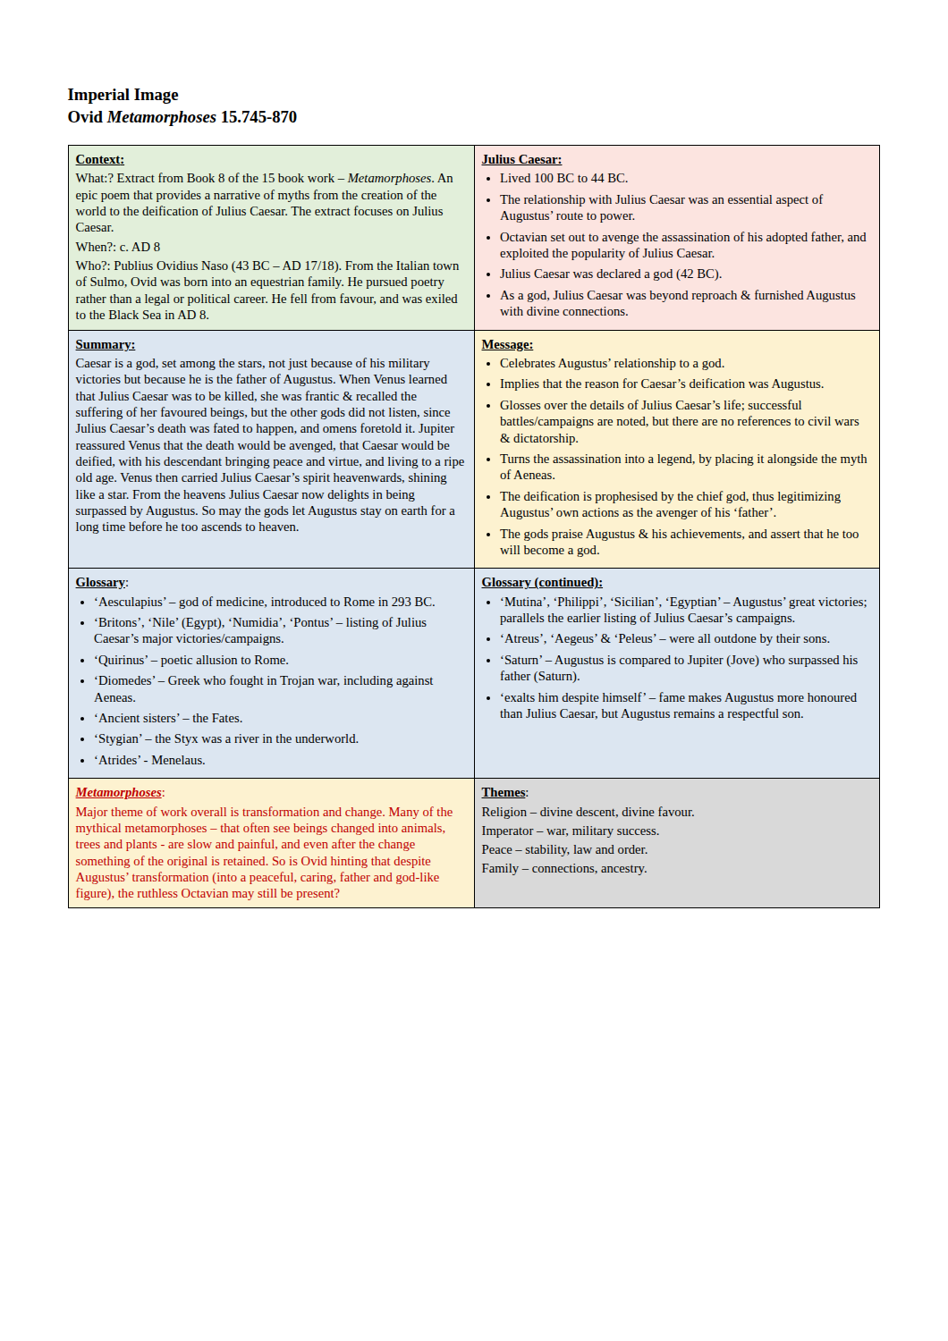Imperial Image Ovid Metamorphoses 15.745-870
| Context : What:? Extract from Book 8 of the 15 book work – Metamorphoses . An epic poem that provides a narrative of myths from the creation of the world to the deification of Julius Caesar. The extract focuses on Julius Caesar. When?: c. AD 8 Who?: Publius Ovidius Naso (43 BC – AD 17/18). From the Italian town of Sulmo, Ovid was born into an equestrian family. He pursued poetry rather than a legal or political career. He fell from favour, and was exiled to the Black Sea in AD 8. | Julius Caesar: Lived 100 BC to 44 BC. The relationship with Julius Caesar was an essential aspect of Augustus’ route to power. Octavian set out to avenge the assassination of his adopted father, and exploited the popularity of Julius Caesar. Julius Caesar was declared a god (42 BC). As a god, Julius Caesar was beyond reproach & furnished Augustus with divine connections. |
| Summary: Caesar is a god, set among the stars, not just because of his military victories but because he is the father of Augustus. When Venus learned that Julius Caesar was to be killed, she was frantic & recalled the suffering of her favoured beings, but the other gods did not listen, since Julius Caesar’s death was fated to happen, and omens foretold it. Jupiter reassured Venus that the death would be avenged, that Caesar would be deified, with his descendant bringing peace and virtue, and living to a ripe old age. Venus then carried Julius Caesar’s spirit heavenwards, shining like a star. From the heavens Julius Caesar now delights in being surpassed by Augustus. So may the gods let Augustus stay on earth for a long time before he too ascends to heaven. | Message: Celebrates Augustus’ relationship to a god. Implies that the reason for Caesar’s deification was Augustus. Glosses over the details of Julius Caesar’s life; successful battles/campaigns are noted, but there are no references to civil wars & dictatorship. Turns the assassination into a legend, by placing it alongside the myth of Aeneas. The deification is prophesised by the chief god, thus legitimizing Augustus’ own actions as the avenger of his ‘father’. The gods praise Augustus & his achievements, and assert that he too will become a god. |
| Glossary : ‘Aesculapius’ – god of medicine, introduced to Rome in 293 BC. ‘Britons’, ‘Nile’ (Egypt), ‘Numidia’, ‘Pontus’ – listing of Julius Caesar’s major victories/campaigns. ‘Quirinus’ – poetic allusion to Rome. ‘Diomedes’ – Greek who fought in Trojan war, including against Aeneas. ‘Ancient sisters’ – the Fates. ‘Stygian’ – the Styx was a river in the underworld. ‘Atrides’ - Menelaus. | Glossary (continued): ‘Mutina’, ‘Philippi’, ‘Sicilian’, ‘Egyptian’ – Augustus’ great victories; parallels the earlier listing of Julius Caesar’s campaigns. ‘Atreus’, ‘Aegeus’ & ‘Peleus’ – were all outdone by their sons. ‘Saturn’ – Augustus is compared to Jupiter (Jove) who surpassed his father (Saturn). ‘exalts him despite himself’ – fame makes Augustus more honoured than Julius Caesar, but Augustus remains a respectful son. |
| Metamorphoses : Major theme of work overall is transformation and change. Many of the mythical metamorphoses – that often see beings changed into animals, trees and plants - are slow and painful, and even after the change something of the original is retained. So is Ovid hinting that despite Augustus’ transformation (into a peaceful, caring, father and god-like figure), the ruthless Octavian may still be present? | Themes : Religion – divine descent, divine favour. Imperator – war, military success. Peace – stability, law and order. Family – connections, ancestry. |